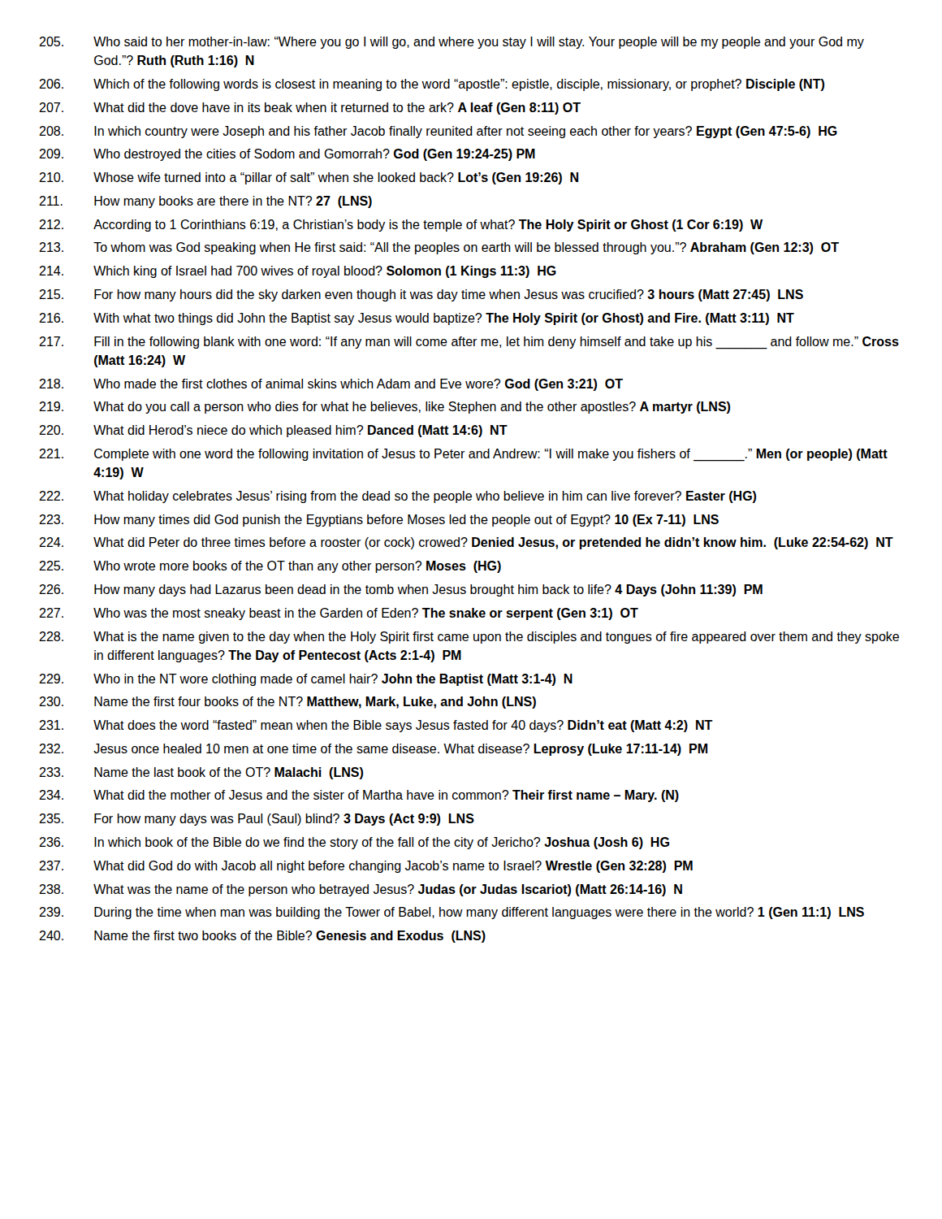Who said to her mother-in-law: “Where you go I will go, and where you stay I will stay. Your people will be my people and your God my God.”? Ruth (Ruth 1:16) N
Which of the following words is closest in meaning to the word “apostle”: epistle, disciple, missionary, or prophet? Disciple (NT)
What did the dove have in its beak when it returned to the ark? A leaf (Gen 8:11) OT
In which country were Joseph and his father Jacob finally reunited after not seeing each other for years? Egypt (Gen 47:5-6) HG
Who destroyed the cities of Sodom and Gomorrah? God (Gen 19:24-25) PM
Whose wife turned into a “pillar of salt” when she looked back? Lot’s (Gen 19:26) N
How many books are there in the NT? 27 (LNS)
According to 1 Corinthians 6:19, a Christian’s body is the temple of what? The Holy Spirit or Ghost (1 Cor 6:19) W
To whom was God speaking when He first said: “All the peoples on earth will be blessed through you.”? Abraham (Gen 12:3) OT
Which king of Israel had 700 wives of royal blood? Solomon (1 Kings 11:3) HG
For how many hours did the sky darken even though it was day time when Jesus was crucified? 3 hours (Matt 27:45) LNS
With what two things did John the Baptist say Jesus would baptize? The Holy Spirit (or Ghost) and Fire. (Matt 3:11) NT
Fill in the following blank with one word: “If any man will come after me, let him deny himself and take up his _______ and follow me.” Cross (Matt 16:24) W
Who made the first clothes of animal skins which Adam and Eve wore? God (Gen 3:21) OT
What do you call a person who dies for what he believes, like Stephen and the other apostles? A martyr (LNS)
What did Herod’s niece do which pleased him? Danced (Matt 14:6) NT
Complete with one word the following invitation of Jesus to Peter and Andrew: “I will make you fishers of _______.” Men (or people) (Matt 4:19) W
What holiday celebrates Jesus’ rising from the dead so the people who believe in him can live forever? Easter (HG)
How many times did God punish the Egyptians before Moses led the people out of Egypt? 10 (Ex 7-11) LNS
What did Peter do three times before a rooster (or cock) crowed? Denied Jesus, or pretended he didn’t know him. (Luke 22:54-62) NT
Who wrote more books of the OT than any other person? Moses (HG)
How many days had Lazarus been dead in the tomb when Jesus brought him back to life? 4 Days (John 11:39) PM
Who was the most sneaky beast in the Garden of Eden? The snake or serpent (Gen 3:1) OT
What is the name given to the day when the Holy Spirit first came upon the disciples and tongues of fire appeared over them and they spoke in different languages? The Day of Pentecost (Acts 2:1-4) PM
Who in the NT wore clothing made of camel hair? John the Baptist (Matt 3:1-4) N
Name the first four books of the NT? Matthew, Mark, Luke, and John (LNS)
What does the word “fasted” mean when the Bible says Jesus fasted for 40 days? Didn’t eat (Matt 4:2) NT
Jesus once healed 10 men at one time of the same disease. What disease? Leprosy (Luke 17:11-14) PM
Name the last book of the OT? Malachi (LNS)
What did the mother of Jesus and the sister of Martha have in common? Their first name – Mary. (N)
For how many days was Paul (Saul) blind? 3 Days (Act 9:9) LNS
In which book of the Bible do we find the story of the fall of the city of Jericho? Joshua (Josh 6) HG
What did God do with Jacob all night before changing Jacob’s name to Israel? Wrestle (Gen 32:28) PM
What was the name of the person who betrayed Jesus? Judas (or Judas Iscariot) (Matt 26:14-16) N
During the time when man was building the Tower of Babel, how many different languages were there in the world? 1 (Gen 11:1) LNS
Name the first two books of the Bible? Genesis and Exodus (LNS)